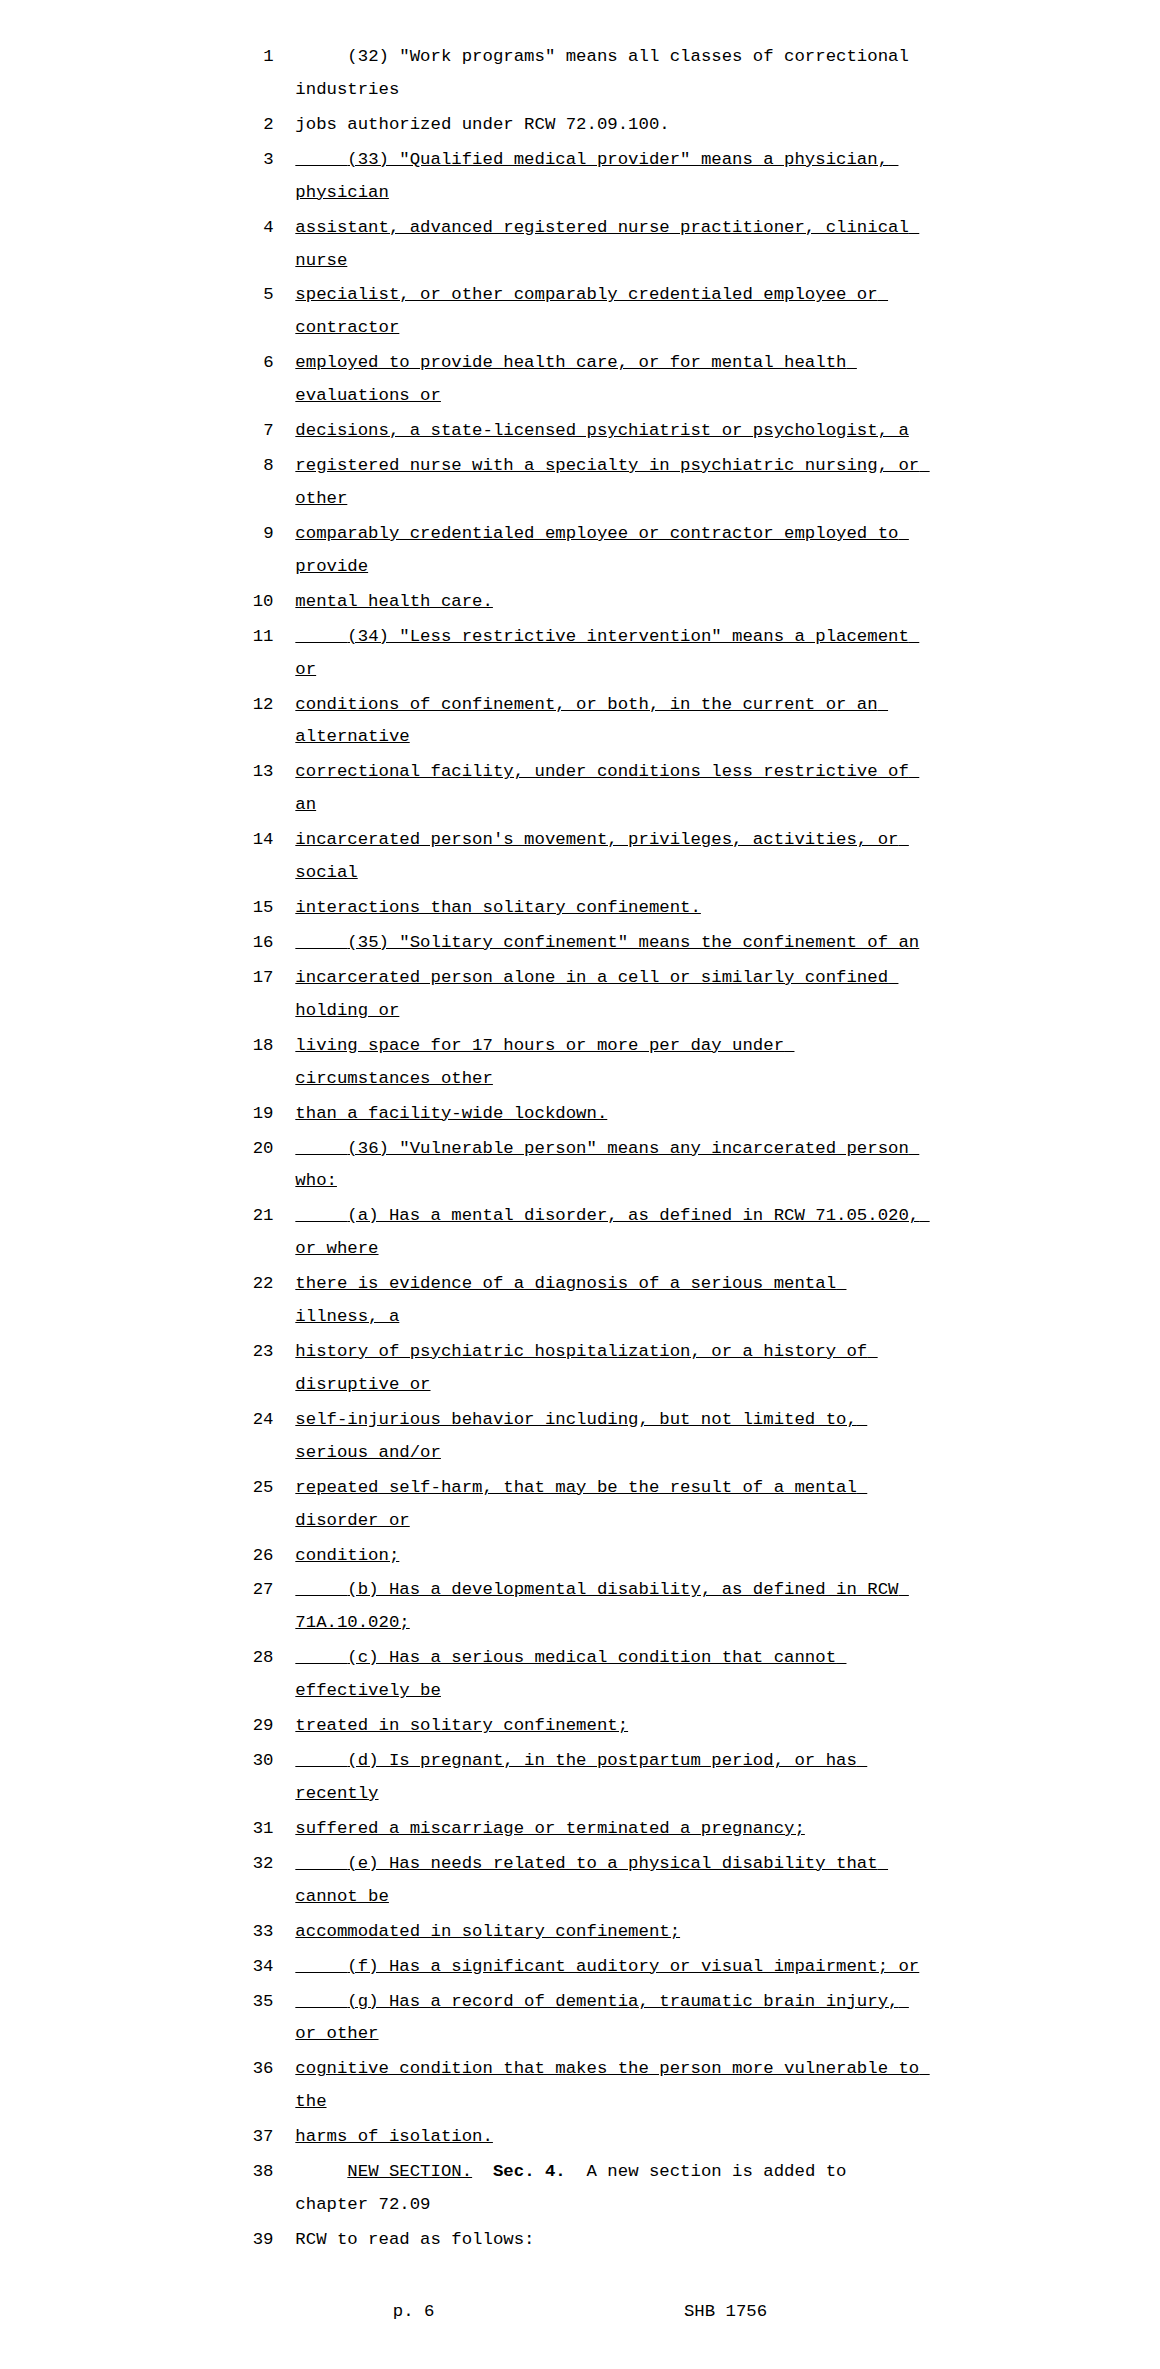| 1 | (32) "Work programs" means all classes of correctional industries |
| 2 | jobs authorized under RCW 72.09.100. |
| 3 | (33) "Qualified medical provider" means a physician, physician |
| 4 | assistant, advanced registered nurse practitioner, clinical nurse |
| 5 | specialist, or other comparably credentialed employee or contractor |
| 6 | employed to provide health care, or for mental health evaluations or |
| 7 | decisions, a state-licensed psychiatrist or psychologist, a |
| 8 | registered nurse with a specialty in psychiatric nursing, or other |
| 9 | comparably credentialed employee or contractor employed to provide |
| 10 | mental health care. |
| 11 | (34) "Less restrictive intervention" means a placement or |
| 12 | conditions of confinement, or both, in the current or an alternative |
| 13 | correctional facility, under conditions less restrictive of an |
| 14 | incarcerated person's movement, privileges, activities, or social |
| 15 | interactions than solitary confinement. |
| 16 | (35) "Solitary confinement" means the confinement of an |
| 17 | incarcerated person alone in a cell or similarly confined holding or |
| 18 | living space for 17 hours or more per day under circumstances other |
| 19 | than a facility-wide lockdown. |
| 20 | (36) "Vulnerable person" means any incarcerated person who: |
| 21 | (a) Has a mental disorder, as defined in RCW 71.05.020, or where |
| 22 | there is evidence of a diagnosis of a serious mental illness, a |
| 23 | history of psychiatric hospitalization, or a history of disruptive or |
| 24 | self-injurious behavior including, but not limited to, serious and/or |
| 25 | repeated self-harm, that may be the result of a mental disorder or |
| 26 | condition; |
| 27 | (b) Has a developmental disability, as defined in RCW 71A.10.020; |
| 28 | (c) Has a serious medical condition that cannot effectively be |
| 29 | treated in solitary confinement; |
| 30 | (d) Is pregnant, in the postpartum period, or has recently |
| 31 | suffered a miscarriage or terminated a pregnancy; |
| 32 | (e) Has needs related to a physical disability that cannot be |
| 33 | accommodated in solitary confinement; |
| 34 | (f) Has a significant auditory or visual impairment; or |
| 35 | (g) Has a record of dementia, traumatic brain injury, or other |
| 36 | cognitive condition that makes the person more vulnerable to the |
| 37 | harms of isolation. |
| 38 | NEW SECTION. Sec. 4. A new section is added to chapter 72.09 |
| 39 | RCW to read as follows: |
p. 6 SHB 1756